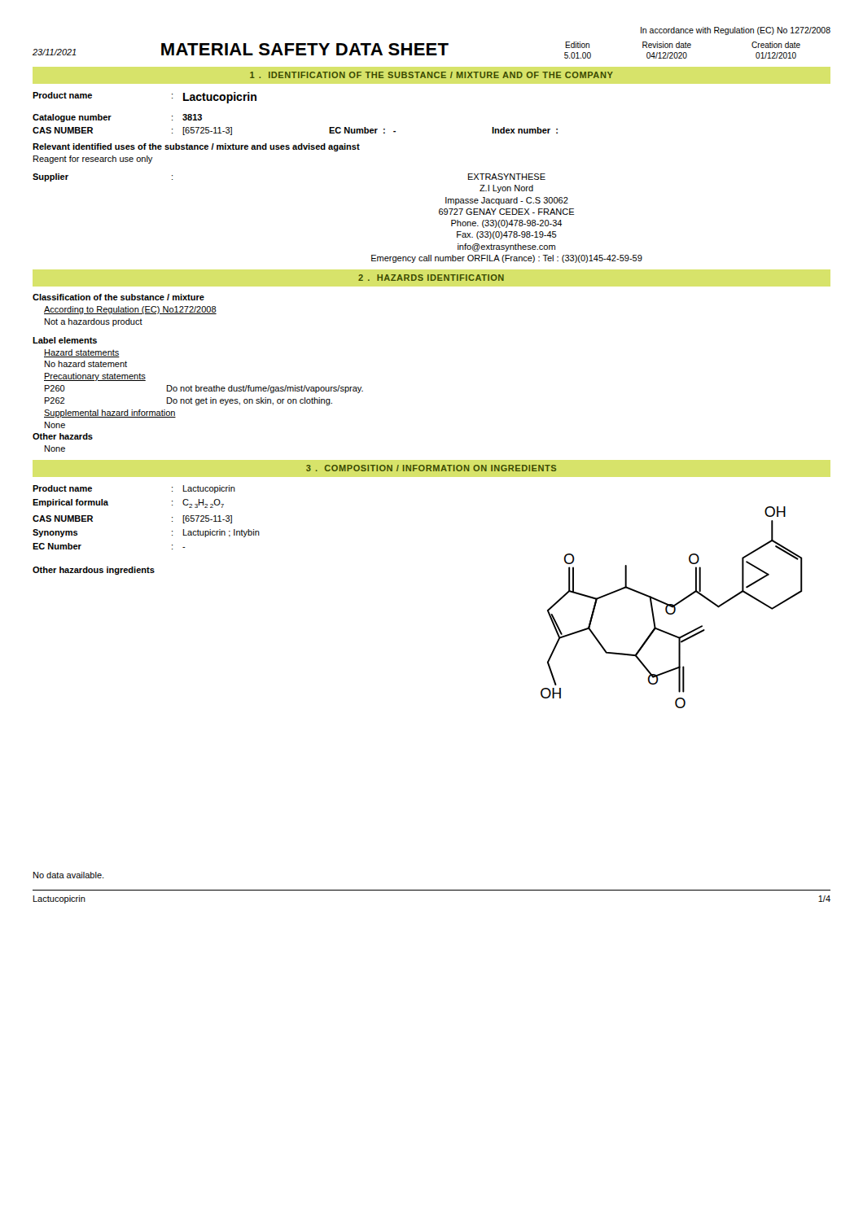In accordance with Regulation (EC) No 1272/2008
| 23/11/2021 | MATERIAL SAFETY DATA SHEET | / Edition / Revision date / Creation date / / 5.01.00 / 04/12/2020 / 01/12/2010 / |
1 . IDENTIFICATION OF THE SUBSTANCE / MIXTURE AND OF THE COMPANY
| Product name | : | Lactucopicrin |
| Catalogue number | : | 3813 |
| CAS NUMBER | : | [65725-11-3] | EC Number : - | | Index number : |
Relevant identified uses of the substance / mixture and uses advised against
Reagent for research use only
| Supplier | : | EXTRASYNTHESE Z.I Lyon Nord Impasse Jacquard - C.S 30062 69727 GENAY CEDEX - FRANCE Phone. (33)(0)478-98-20-34 Fax. (33)(0)478-98-19-45 info@extrasynthese.com Emergency call number ORFILA (France) : Tel : (33)(0)145-42-59-59 |
2 . HAZARDS IDENTIFICATION
Classification of the substance / mixture
According to Regulation (EC) No1272/2008
Not a hazardous product
Label elements
Hazard statements
No hazard statement
Precautionary statements
| P260 | Do not breathe dust/fume/gas/mist/vapours/spray. |
| P262 | Do not get in eyes, on skin, or on clothing. |
Supplemental hazard information
None
Other hazards
None
3 . COMPOSITION / INFORMATION ON INGREDIENTS
| Product name | : | Lactucopicrin |
| Empirical formula | : | C 2 3 H 2 2 O 7 |
| CAS NUMBER | : | [65725-11-3] |
| Synonyms | : | Lactupicrin ; Intybin |
| EC Number | : | - |
Other hazardous ingredients
OH O O O OH O O
No data available.
Lactucopicrin 1/4